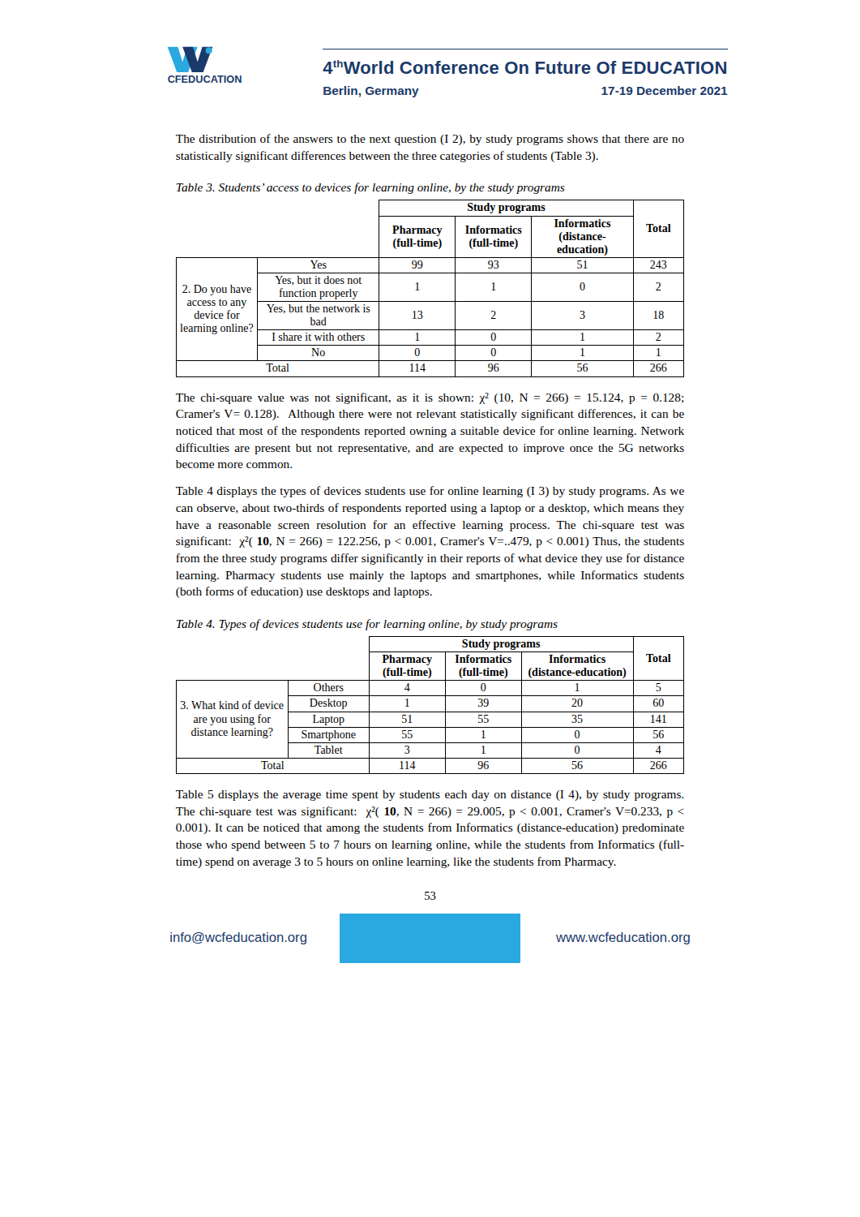CFEDUCATION
4th World Conference On Future Of EDUCATION
Berlin, Germany 17-19 December 2021
The distribution of the answers to the next question (I 2), by study programs shows that there are no statistically significant differences between the three categories of students (Table 3).
Table 3. Students’ access to devices for learning online, by the study programs
| | Study programs | Total |
| --- | --- | --- |
| | Pharmacy (full-time) | Informatics (full-time) | Informatics (distance-education) |
| 2. Do you have access to any device for learning online? | Yes | 99 | 93 | 51 | 243 |
| Yes, but it does not function properly | 1 | 1 | 0 | 2 |
| Yes, but the network is bad | 13 | 2 | 3 | 18 |
| I share it with others | 1 | 0 | 1 | 2 |
| No | 0 | 0 | 1 | 1 |
| Total | 114 | 96 | 56 | 266 |
The chi-square value was not significant, as it is shown: χ² (10, N = 266) = 15.124, p = 0.128; Cramer's V= 0.128). Although there were not relevant statistically significant differences, it can be noticed that most of the respondents reported owning a suitable device for online learning. Network difficulties are present but not representative, and are expected to improve once the 5G networks become more common.
Table 4 displays the types of devices students use for online learning (I 3) by study programs. As we can observe, about two-thirds of respondents reported using a laptop or a desktop, which means they have a reasonable screen resolution for an effective learning process. The chi-square test was significant: χ²( 10, N = 266) = 122.256, p < 0.001, Cramer's V=..479, p < 0.001) Thus, the students from the three study programs differ significantly in their reports of what device they use for distance learning. Pharmacy students use mainly the laptops and smartphones, while Informatics students (both forms of education) use desktops and laptops.
Table 4. Types of devices students use for learning online, by study programs
| | Study programs | Total |
| --- | --- | --- |
| | Pharmacy (full-time) | Informatics (full-time) | Informatics (distance-education) |
| 3. What kind of device are you using for distance learning? | Others | 4 | 0 | 1 | 5 |
| Desktop | 1 | 39 | 20 | 60 |
| Laptop | 51 | 55 | 35 | 141 |
| Smartphone | 55 | 1 | 0 | 56 |
| Tablet | 3 | 1 | 0 | 4 |
| Total | 114 | 96 | 56 | 266 |
Table 5 displays the average time spent by students each day on distance (I 4), by study programs. The chi-square test was significant: χ²( 10, N = 266) = 29.005, p < 0.001, Cramer's V=0.233, p < 0.001). It can be noticed that among the students from Informatics (distance-education) predominate those who spend between 5 to 7 hours on learning online, while the students from Informatics (full-time) spend on average 3 to 5 hours on online learning, like the students from Pharmacy.
53
info@wcfeducation.org
www.wcfeducation.org